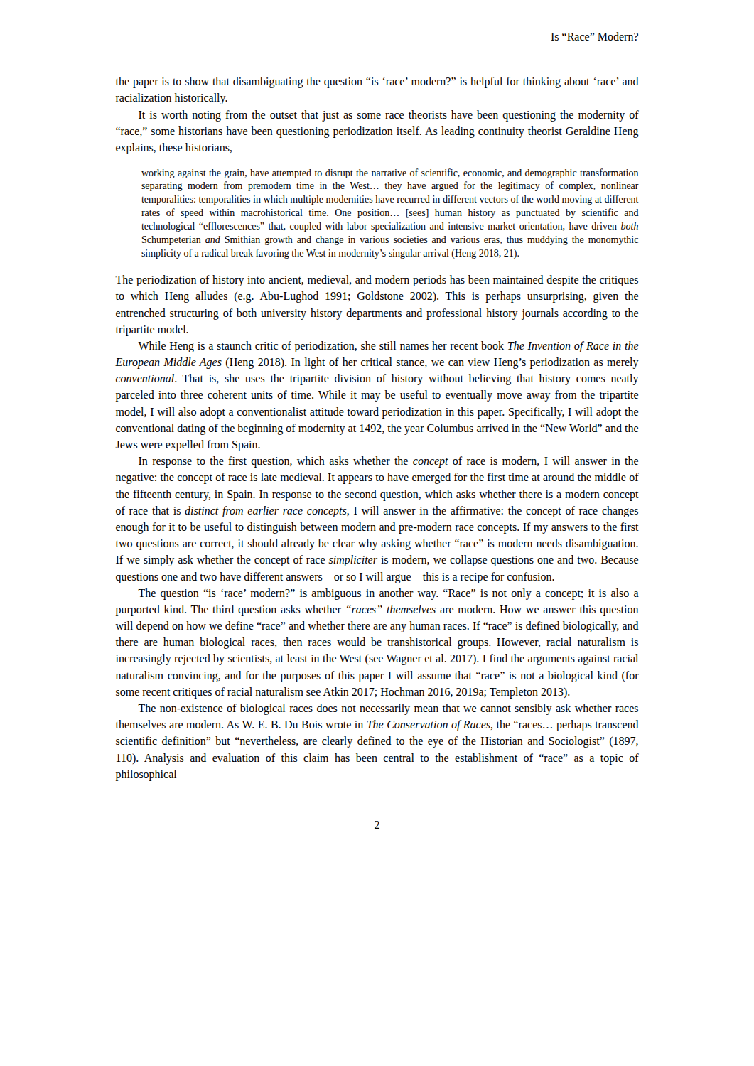Is “Race” Modern?
the paper is to show that disambiguating the question “is ‘race’ modern?” is helpful for thinking about ‘race’ and racialization historically.
It is worth noting from the outset that just as some race theorists have been questioning the modernity of “race,” some historians have been questioning periodization itself. As leading continuity theorist Geraldine Heng explains, these historians,
working against the grain, have attempted to disrupt the narrative of scientific, economic, and demographic transformation separating modern from premodern time in the West… they have argued for the legitimacy of complex, nonlinear temporalities: temporalities in which multiple modernities have recurred in different vectors of the world moving at different rates of speed within macrohistorical time. One position… [sees] human history as punctuated by scientific and technological “efflorescences” that, coupled with labor specialization and intensive market orientation, have driven both Schumpeterian and Smithian growth and change in various societies and various eras, thus muddying the monomythic simplicity of a radical break favoring the West in modernity’s singular arrival (Heng 2018, 21).
The periodization of history into ancient, medieval, and modern periods has been maintained despite the critiques to which Heng alludes (e.g. Abu-Lughod 1991; Goldstone 2002). This is perhaps unsurprising, given the entrenched structuring of both university history departments and professional history journals according to the tripartite model.
While Heng is a staunch critic of periodization, she still names her recent book The Invention of Race in the European Middle Ages (Heng 2018). In light of her critical stance, we can view Heng’s periodization as merely conventional. That is, she uses the tripartite division of history without believing that history comes neatly parceled into three coherent units of time. While it may be useful to eventually move away from the tripartite model, I will also adopt a conventionalist attitude toward periodization in this paper. Specifically, I will adopt the conventional dating of the beginning of modernity at 1492, the year Columbus arrived in the “New World” and the Jews were expelled from Spain.
In response to the first question, which asks whether the concept of race is modern, I will answer in the negative: the concept of race is late medieval. It appears to have emerged for the first time at around the middle of the fifteenth century, in Spain. In response to the second question, which asks whether there is a modern concept of race that is distinct from earlier race concepts, I will answer in the affirmative: the concept of race changes enough for it to be useful to distinguish between modern and pre-modern race concepts. If my answers to the first two questions are correct, it should already be clear why asking whether “race” is modern needs disambiguation. If we simply ask whether the concept of race simpliciter is modern, we collapse questions one and two. Because questions one and two have different answers—or so I will argue—this is a recipe for confusion.
The question “is ‘race’ modern?” is ambiguous in another way. “Race” is not only a concept; it is also a purported kind. The third question asks whether “races” themselves are modern. How we answer this question will depend on how we define “race” and whether there are any human races. If “race” is defined biologically, and there are human biological races, then races would be transhistorical groups. However, racial naturalism is increasingly rejected by scientists, at least in the West (see Wagner et al. 2017). I find the arguments against racial naturalism convincing, and for the purposes of this paper I will assume that “race” is not a biological kind (for some recent critiques of racial naturalism see Atkin 2017; Hochman 2016, 2019a; Templeton 2013).
The non-existence of biological races does not necessarily mean that we cannot sensibly ask whether races themselves are modern. As W. E. B. Du Bois wrote in The Conservation of Races, the “races… perhaps transcend scientific definition” but “nevertheless, are clearly defined to the eye of the Historian and Sociologist” (1897, 110). Analysis and evaluation of this claim has been central to the establishment of “race” as a topic of philosophical
2